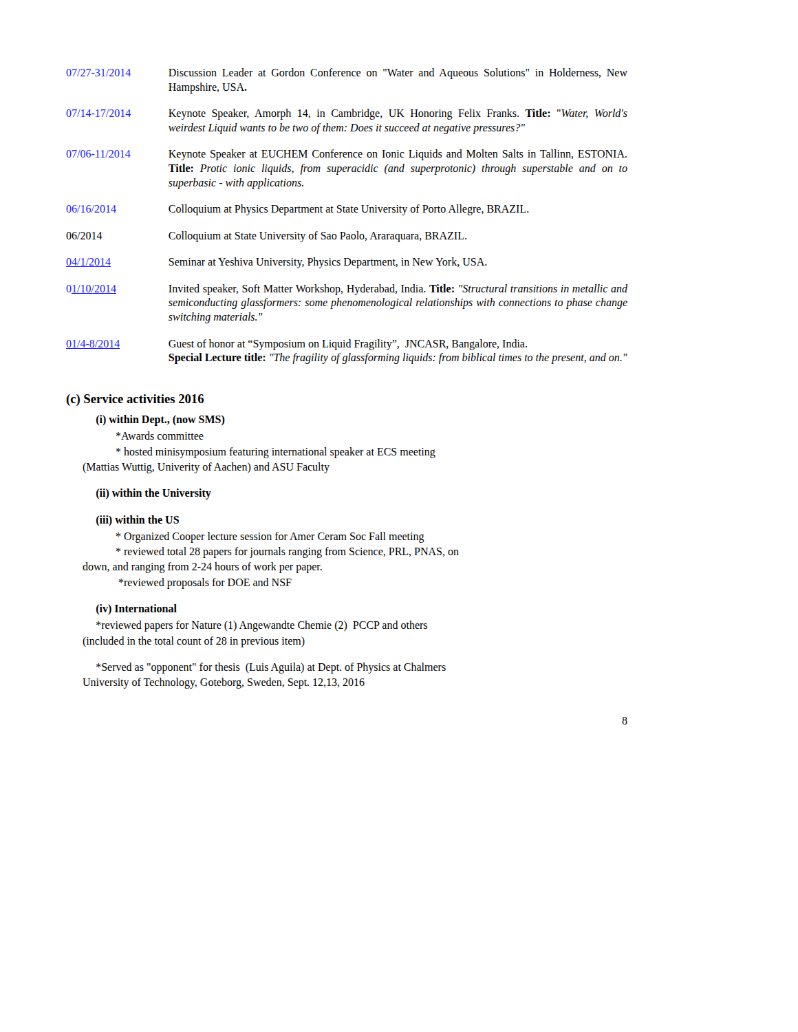07/27-31/2014
Discussion Leader at Gordon Conference on "Water and Aqueous Solutions" in Holderness, New Hampshire, USA.
07/14-17/2014
Keynote Speaker, Amorph 14, in Cambridge, UK Honoring Felix Franks. Title: "Water, World's weirdest Liquid wants to be two of them: Does it succeed at negative pressures?"
07/06-11/2014
Keynote Speaker at EUCHEM Conference on Ionic Liquids and Molten Salts in Tallinn, ESTONIA. Title: Protic ionic liquids, from superacidic (and superprotonic) through superstable and on to superbasic - with applications.
06/16/2014
Colloquium at Physics Department at State University of Porto Allegre, BRAZIL.
06/2014
Colloquium at State University of Sao Paolo, Araraquara, BRAZIL.
04/1/2014
Seminar at Yeshiva University, Physics Department, in New York, USA.
01/10/2014
Invited speaker, Soft Matter Workshop, Hyderabad, India. Title: "Structural transitions in metallic and semiconducting glassformers: some phenomenological relationships with connections to phase change switching materials."
01/4-8/2014
Guest of honor at “Symposium on Liquid Fragility”, JNCASR, Bangalore, India.
Special Lecture title: "The fragility of glassforming liquids: from biblical times to the present, and on."
(c) Service activities 2016
(i) within Dept., (now SMS)
*Awards committee
* hosted minisymposium featuring international speaker at ECS meeting
(Mattias Wuttig, Univerity of Aachen) and ASU Faculty
(ii) within the University
(iii) within the US
* Organized Cooper lecture session for Amer Ceram Soc Fall meeting
* reviewed total 28 papers for journals ranging from Science, PRL, PNAS, on
down, and ranging from 2-24 hours of work per paper.
*reviewed proposals for DOE and NSF
(iv) International
*reviewed papers for Nature (1) Angewandte Chemie (2) PCCP and others
(included in the total count of 28 in previous item)
*Served as "opponent" for thesis (Luis Aguila) at Dept. of Physics at Chalmers
University of Technology, Goteborg, Sweden, Sept. 12,13, 2016
8